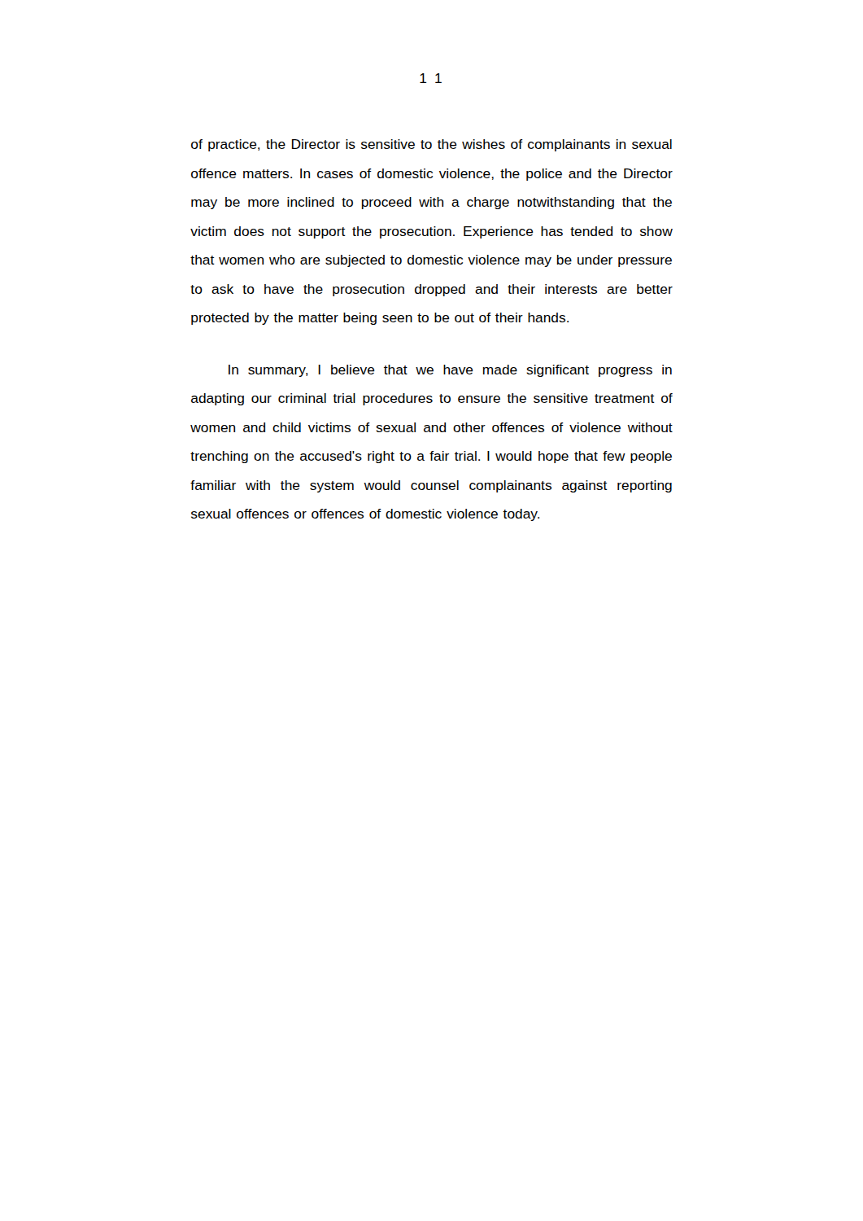1 1
of practice, the Director is sensitive to the wishes of complainants in sexual offence matters. In cases of domestic violence, the police and the Director may be more inclined to proceed with a charge notwithstanding that the victim does not support the prosecution. Experience has tended to show that women who are subjected to domestic violence may be under pressure to ask to have the prosecution dropped and their interests are better protected by the matter being seen to be out of their hands.
In summary, I believe that we have made significant progress in adapting our criminal trial procedures to ensure the sensitive treatment of women and child victims of sexual and other offences of violence without trenching on the accused's right to a fair trial. I would hope that few people familiar with the system would counsel complainants against reporting sexual offences or offences of domestic violence today.